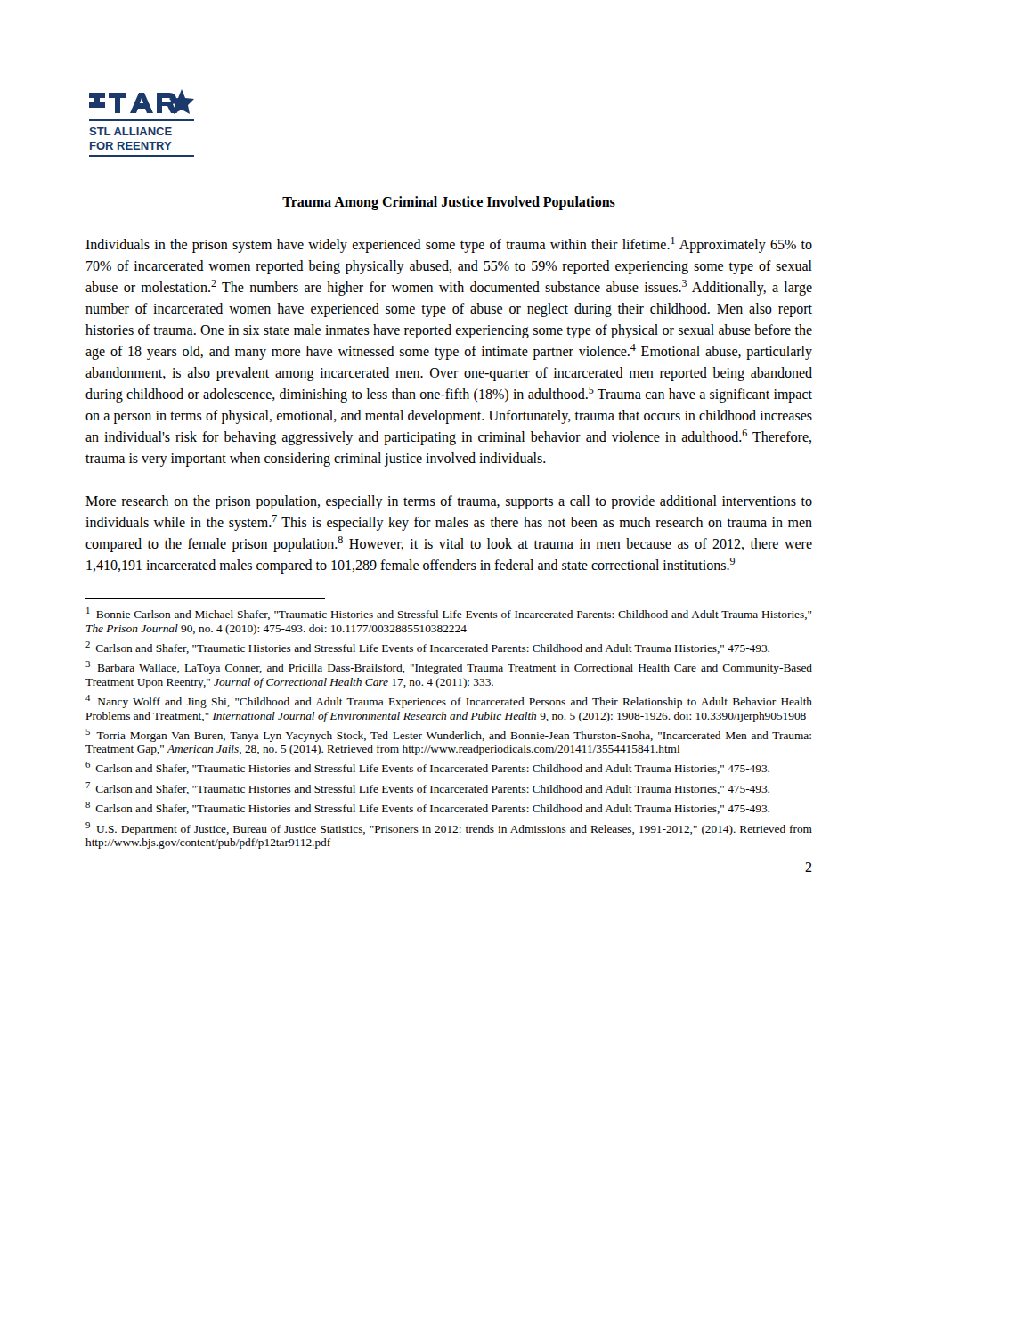STL ALLIANCE FOR REENTRY
Trauma Among Criminal Justice Involved Populations
Individuals in the prison system have widely experienced some type of trauma within their lifetime.1 Approximately 65% to 70% of incarcerated women reported being physically abused, and 55% to 59% reported experiencing some type of sexual abuse or molestation.2 The numbers are higher for women with documented substance abuse issues.3 Additionally, a large number of incarcerated women have experienced some type of abuse or neglect during their childhood. Men also report histories of trauma. One in six state male inmates have reported experiencing some type of physical or sexual abuse before the age of 18 years old, and many more have witnessed some type of intimate partner violence.4 Emotional abuse, particularly abandonment, is also prevalent among incarcerated men. Over one-quarter of incarcerated men reported being abandoned during childhood or adolescence, diminishing to less than one-fifth (18%) in adulthood.5 Trauma can have a significant impact on a person in terms of physical, emotional, and mental development. Unfortunately, trauma that occurs in childhood increases an individual's risk for behaving aggressively and participating in criminal behavior and violence in adulthood.6 Therefore, trauma is very important when considering criminal justice involved individuals.
More research on the prison population, especially in terms of trauma, supports a call to provide additional interventions to individuals while in the system.7 This is especially key for males as there has not been as much research on trauma in men compared to the female prison population.8 However, it is vital to look at trauma in men because as of 2012, there were 1,410,191 incarcerated males compared to 101,289 female offenders in federal and state correctional institutions.9
1 Bonnie Carlson and Michael Shafer, "Traumatic Histories and Stressful Life Events of Incarcerated Parents: Childhood and Adult Trauma Histories," The Prison Journal 90, no. 4 (2010): 475-493. doi: 10.1177/0032885510382224
2 Carlson and Shafer, "Traumatic Histories and Stressful Life Events of Incarcerated Parents: Childhood and Adult Trauma Histories," 475-493.
3 Barbara Wallace, LaToya Conner, and Pricilla Dass-Brailsford, "Integrated Trauma Treatment in Correctional Health Care and Community-Based Treatment Upon Reentry," Journal of Correctional Health Care 17, no. 4 (2011): 333.
4 Nancy Wolff and Jing Shi, "Childhood and Adult Trauma Experiences of Incarcerated Persons and Their Relationship to Adult Behavior Health Problems and Treatment," International Journal of Environmental Research and Public Health 9, no. 5 (2012): 1908-1926. doi: 10.3390/ijerph9051908
5 Torria Morgan Van Buren, Tanya Lyn Yacynych Stock, Ted Lester Wunderlich, and Bonnie-Jean Thurston-Snoha, "Incarcerated Men and Trauma: Treatment Gap," American Jails, 28, no. 5 (2014). Retrieved from http://www.readperiodicals.com/201411/3554415841.html
6 Carlson and Shafer, "Traumatic Histories and Stressful Life Events of Incarcerated Parents: Childhood and Adult Trauma Histories," 475-493.
7 Carlson and Shafer, "Traumatic Histories and Stressful Life Events of Incarcerated Parents: Childhood and Adult Trauma Histories," 475-493.
8 Carlson and Shafer, "Traumatic Histories and Stressful Life Events of Incarcerated Parents: Childhood and Adult Trauma Histories," 475-493.
9 U.S. Department of Justice, Bureau of Justice Statistics, "Prisoners in 2012: trends in Admissions and Releases, 1991-2012," (2014). Retrieved from http://www.bjs.gov/content/pub/pdf/p12tar9112.pdf
2